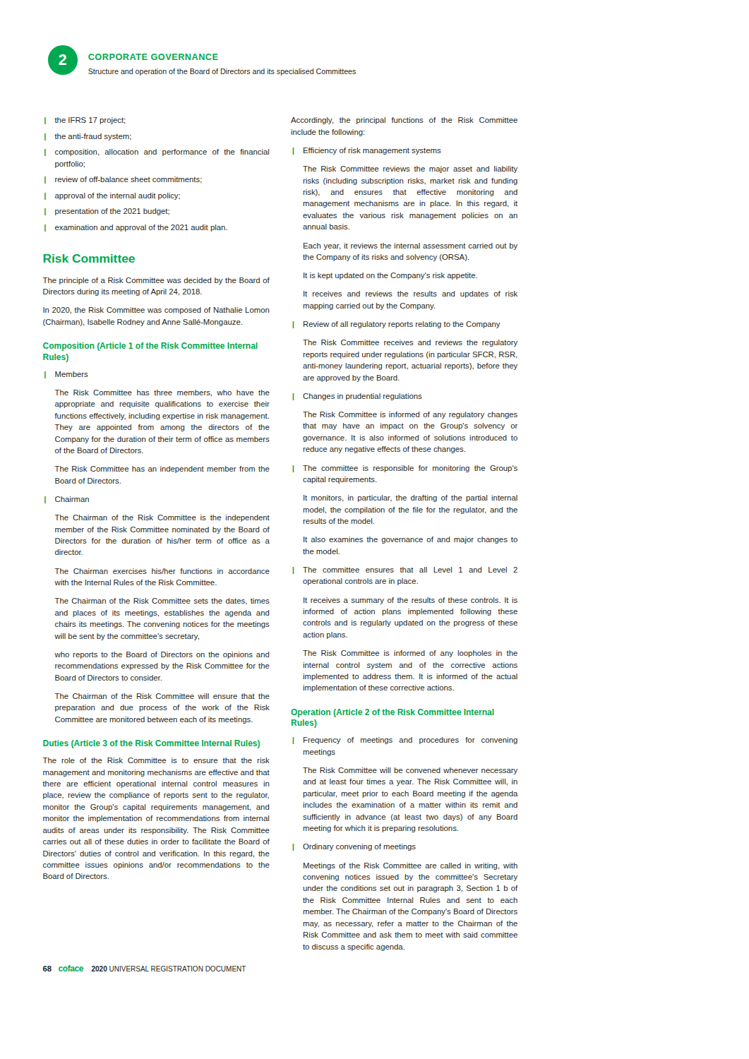2
Corporate Governance
Structure and operation of the Board of Directors and its specialised Committees
the IFRS 17 project;
the anti-fraud system;
composition, allocation and performance of the financial portfolio;
review of off-balance sheet commitments;
approval of the internal audit policy;
presentation of the 2021 budget;
examination and approval of the 2021 audit plan.
Risk Committee
The principle of a Risk Committee was decided by the Board of Directors during its meeting of April 24, 2018.
In 2020, the Risk Committee was composed of Nathalie Lomon (Chairman), Isabelle Rodney and Anne Sallé-Mongauze.
Composition (Article 1 of the Risk Committee Internal Rules)
Members
The Risk Committee has three members, who have the appropriate and requisite qualifications to exercise their functions effectively, including expertise in risk management. They are appointed from among the directors of the Company for the duration of their term of office as members of the Board of Directors.
The Risk Committee has an independent member from the Board of Directors.
Chairman
The Chairman of the Risk Committee is the independent member of the Risk Committee nominated by the Board of Directors for the duration of his/her term of office as a director.
The Chairman exercises his/her functions in accordance with the Internal Rules of the Risk Committee.
The Chairman of the Risk Committee sets the dates, times and places of its meetings, establishes the agenda and chairs its meetings. The convening notices for the meetings will be sent by the committee's secretary,
who reports to the Board of Directors on the opinions and recommendations expressed by the Risk Committee for the Board of Directors to consider.
The Chairman of the Risk Committee will ensure that the preparation and due process of the work of the Risk Committee are monitored between each of its meetings.
Duties (Article 3 of the Risk Committee Internal Rules)
The role of the Risk Committee is to ensure that the risk management and monitoring mechanisms are effective and that there are efficient operational internal control measures in place, review the compliance of reports sent to the regulator, monitor the Group's capital requirements management, and monitor the implementation of recommendations from internal audits of areas under its responsibility. The Risk Committee carries out all of these duties in order to facilitate the Board of Directors' duties of control and verification. In this regard, the committee issues opinions and/or recommendations to the Board of Directors.
Accordingly, the principal functions of the Risk Committee include the following:
Efficiency of risk management systems
The Risk Committee reviews the major asset and liability risks (including subscription risks, market risk and funding risk), and ensures that effective monitoring and management mechanisms are in place. In this regard, it evaluates the various risk management policies on an annual basis.
Each year, it reviews the internal assessment carried out by the Company of its risks and solvency (ORSA).
It is kept updated on the Company's risk appetite.
It receives and reviews the results and updates of risk mapping carried out by the Company.
Review of all regulatory reports relating to the Company
The Risk Committee receives and reviews the regulatory reports required under regulations (in particular SFCR, RSR, anti-money laundering report, actuarial reports), before they are approved by the Board.
Changes in prudential regulations
The Risk Committee is informed of any regulatory changes that may have an impact on the Group's solvency or governance. It is also informed of solutions introduced to reduce any negative effects of these changes.
The committee is responsible for monitoring the Group's capital requirements.
It monitors, in particular, the drafting of the partial internal model, the compilation of the file for the regulator, and the results of the model.
It also examines the governance of and major changes to the model.
The committee ensures that all Level 1 and Level 2 operational controls are in place.
It receives a summary of the results of these controls. It is informed of action plans implemented following these controls and is regularly updated on the progress of these action plans.
The Risk Committee is informed of any loopholes in the internal control system and of the corrective actions implemented to address them. It is informed of the actual implementation of these corrective actions.
Operation (Article 2 of the Risk Committee Internal Rules)
Frequency of meetings and procedures for convening meetings
The Risk Committee will be convened whenever necessary and at least four times a year. The Risk Committee will, in particular, meet prior to each Board meeting if the agenda includes the examination of a matter within its remit and sufficiently in advance (at least two days) of any Board meeting for which it is preparing resolutions.
Ordinary convening of meetings
Meetings of the Risk Committee are called in writing, with convening notices issued by the committee's Secretary under the conditions set out in paragraph 3, Section 1 b of the Risk Committee Internal Rules and sent to each member. The Chairman of the Company's Board of Directors may, as necessary, refer a matter to the Chairman of the Risk Committee and ask them to meet with said committee to discuss a specific agenda.
68 coface 2020 UNIVERSAL REGISTRATION DOCUMENT